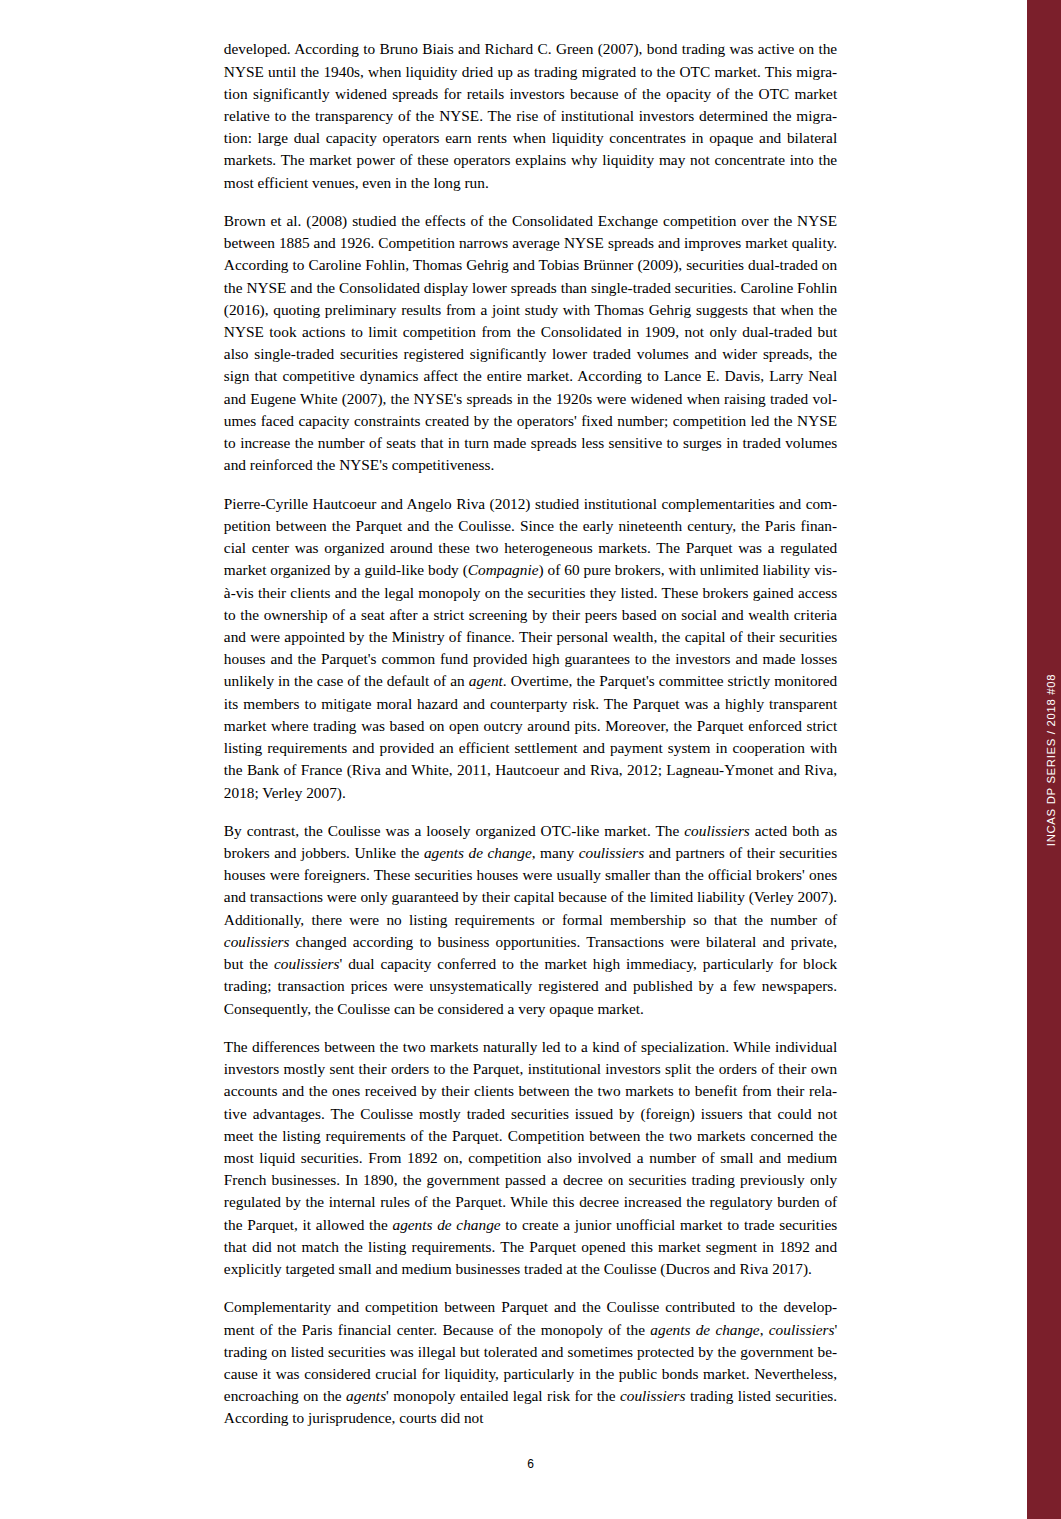INCAS DP Series / 2018 #08
developed. According to Bruno Biais and Richard C. Green (2007), bond trading was active on the NYSE until the 1940s, when liquidity dried up as trading migrated to the OTC market. This migration significantly widened spreads for retails investors because of the opacity of the OTC market relative to the transparency of the NYSE. The rise of institutional investors determined the migration: large dual capacity operators earn rents when liquidity concentrates in opaque and bilateral markets. The market power of these operators explains why liquidity may not concentrate into the most efficient venues, even in the long run.
Brown et al. (2008) studied the effects of the Consolidated Exchange competition over the NYSE between 1885 and 1926. Competition narrows average NYSE spreads and improves market quality. According to Caroline Fohlin, Thomas Gehrig and Tobias Brünner (2009), securities dual-traded on the NYSE and the Consolidated display lower spreads than single-traded securities. Caroline Fohlin (2016), quoting preliminary results from a joint study with Thomas Gehrig suggests that when the NYSE took actions to limit competition from the Consolidated in 1909, not only dual-traded but also single-traded securities registered significantly lower traded volumes and wider spreads, the sign that competitive dynamics affect the entire market. According to Lance E. Davis, Larry Neal and Eugene White (2007), the NYSE's spreads in the 1920s were widened when raising traded volumes faced capacity constraints created by the operators' fixed number; competition led the NYSE to increase the number of seats that in turn made spreads less sensitive to surges in traded volumes and reinforced the NYSE's competitiveness.
Pierre-Cyrille Hautcoeur and Angelo Riva (2012) studied institutional complementarities and competition between the Parquet and the Coulisse. Since the early nineteenth century, the Paris financial center was organized around these two heterogeneous markets. The Parquet was a regulated market organized by a guild-like body (Compagnie) of 60 pure brokers, with unlimited liability vis-à-vis their clients and the legal monopoly on the securities they listed. These brokers gained access to the ownership of a seat after a strict screening by their peers based on social and wealth criteria and were appointed by the Ministry of finance. Their personal wealth, the capital of their securities houses and the Parquet's common fund provided high guarantees to the investors and made losses unlikely in the case of the default of an agent. Overtime, the Parquet's committee strictly monitored its members to mitigate moral hazard and counterparty risk. The Parquet was a highly transparent market where trading was based on open outcry around pits. Moreover, the Parquet enforced strict listing requirements and provided an efficient settlement and payment system in cooperation with the Bank of France (Riva and White, 2011, Hautcoeur and Riva, 2012; Lagneau-Ymonet and Riva, 2018; Verley 2007).
By contrast, the Coulisse was a loosely organized OTC-like market. The coulissiers acted both as brokers and jobbers. Unlike the agents de change, many coulissiers and partners of their securities houses were foreigners. These securities houses were usually smaller than the official brokers' ones and transactions were only guaranteed by their capital because of the limited liability (Verley 2007). Additionally, there were no listing requirements or formal membership so that the number of coulissiers changed according to business opportunities. Transactions were bilateral and private, but the coulissiers' dual capacity conferred to the market high immediacy, particularly for block trading; transaction prices were unsystematically registered and published by a few newspapers. Consequently, the Coulisse can be considered a very opaque market.
The differences between the two markets naturally led to a kind of specialization. While individual investors mostly sent their orders to the Parquet, institutional investors split the orders of their own accounts and the ones received by their clients between the two markets to benefit from their relative advantages. The Coulisse mostly traded securities issued by (foreign) issuers that could not meet the listing requirements of the Parquet. Competition between the two markets concerned the most liquid securities. From 1892 on, competition also involved a number of small and medium French businesses. In 1890, the government passed a decree on securities trading previously only regulated by the internal rules of the Parquet. While this decree increased the regulatory burden of the Parquet, it allowed the agents de change to create a junior unofficial market to trade securities that did not match the listing requirements. The Parquet opened this market segment in 1892 and explicitly targeted small and medium businesses traded at the Coulisse (Ducros and Riva 2017).
Complementarity and competition between Parquet and the Coulisse contributed to the development of the Paris financial center. Because of the monopoly of the agents de change, coulissiers' trading on listed securities was illegal but tolerated and sometimes protected by the government because it was considered crucial for liquidity, particularly in the public bonds market. Nevertheless, encroaching on the agents' monopoly entailed legal risk for the coulissiers trading listed securities. According to jurisprudence, courts did not
6